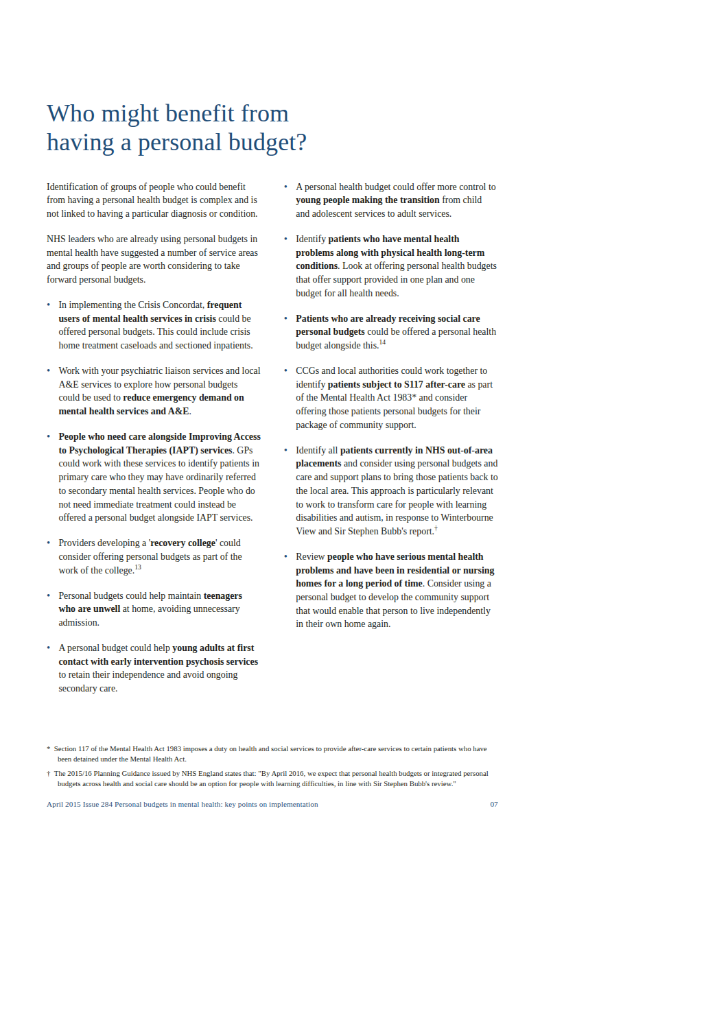Who might benefit from
having a personal budget?
Identification of groups of people who could benefit from having a personal health budget is complex and is not linked to having a particular diagnosis or condition.
NHS leaders who are already using personal budgets in mental health have suggested a number of service areas and groups of people are worth considering to take forward personal budgets.
In implementing the Crisis Concordat, frequent users of mental health services in crisis could be offered personal budgets. This could include crisis home treatment caseloads and sectioned inpatients.
Work with your psychiatric liaison services and local A&E services to explore how personal budgets could be used to reduce emergency demand on mental health services and A&E.
People who need care alongside Improving Access to Psychological Therapies (IAPT) services. GPs could work with these services to identify patients in primary care who they may have ordinarily referred to secondary mental health services. People who do not need immediate treatment could instead be offered a personal budget alongside IAPT services.
Providers developing a 'recovery college' could consider offering personal budgets as part of the work of the college.13
Personal budgets could help maintain teenagers who are unwell at home, avoiding unnecessary admission.
A personal budget could help young adults at first contact with early intervention psychosis services to retain their independence and avoid ongoing secondary care.
A personal health budget could offer more control to young people making the transition from child and adolescent services to adult services.
Identify patients who have mental health problems along with physical health long-term conditions. Look at offering personal health budgets that offer support provided in one plan and one budget for all health needs.
Patients who are already receiving social care personal budgets could be offered a personal health budget alongside this.14
CCGs and local authorities could work together to identify patients subject to S117 after-care as part of the Mental Health Act 1983* and consider offering those patients personal budgets for their package of community support.
Identify all patients currently in NHS out-of-area placements and consider using personal budgets and care and support plans to bring those patients back to the local area. This approach is particularly relevant to work to transform care for people with learning disabilities and autism, in response to Winterbourne View and Sir Stephen Bubb's report.†
Review people who have serious mental health problems and have been in residential or nursing homes for a long period of time. Consider using a personal budget to develop the community support that would enable that person to live independently in their own home again.
* Section 117 of the Mental Health Act 1983 imposes a duty on health and social services to provide after-care services to certain patients who have been detained under the Mental Health Act.
† The 2015/16 Planning Guidance issued by NHS England states that: "By April 2016, we expect that personal health budgets or integrated personal budgets across health and social care should be an option for people with learning difficulties, in line with Sir Stephen Bubb's review."
April 2015 Issue 284 Personal budgets in mental health: key points on implementation
07